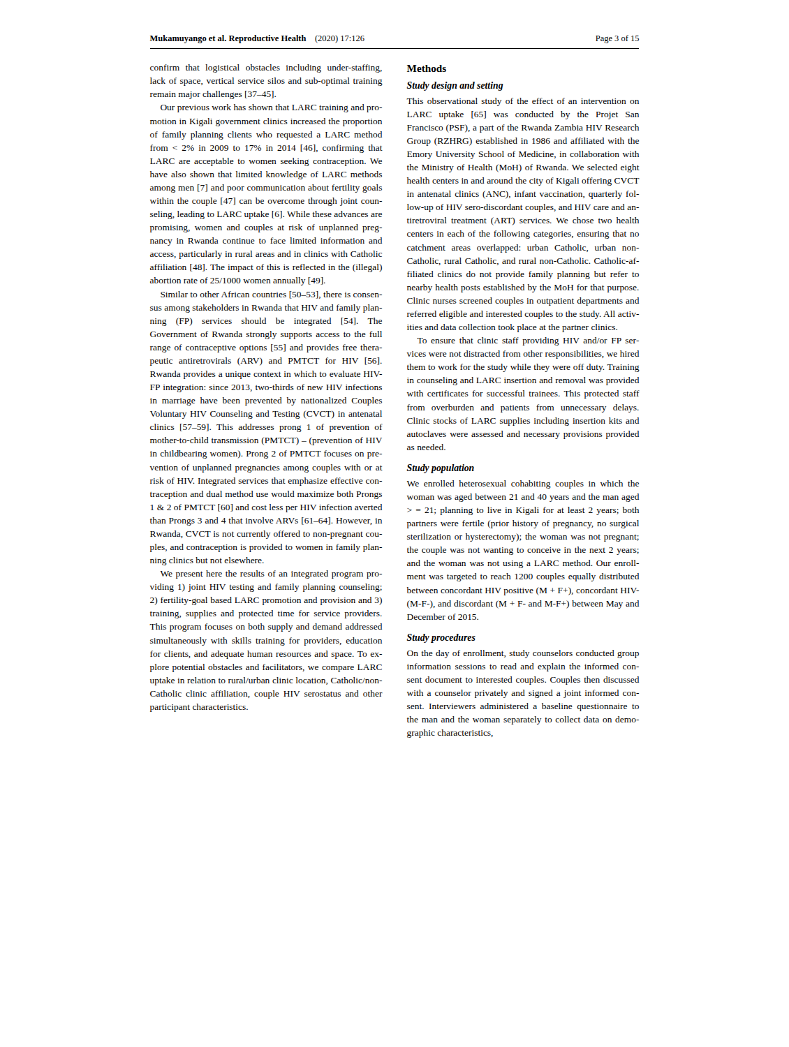Mukamuyango et al. Reproductive Health (2020) 17:126
Page 3 of 15
confirm that logistical obstacles including under-staffing, lack of space, vertical service silos and sub-optimal training remain major challenges [37–45].
Our previous work has shown that LARC training and promotion in Kigali government clinics increased the proportion of family planning clients who requested a LARC method from < 2% in 2009 to 17% in 2014 [46], confirming that LARC are acceptable to women seeking contraception. We have also shown that limited knowledge of LARC methods among men [7] and poor communication about fertility goals within the couple [47] can be overcome through joint counseling, leading to LARC uptake [6]. While these advances are promising, women and couples at risk of unplanned pregnancy in Rwanda continue to face limited information and access, particularly in rural areas and in clinics with Catholic affiliation [48]. The impact of this is reflected in the (illegal) abortion rate of 25/1000 women annually [49].
Similar to other African countries [50–53], there is consensus among stakeholders in Rwanda that HIV and family planning (FP) services should be integrated [54]. The Government of Rwanda strongly supports access to the full range of contraceptive options [55] and provides free therapeutic antiretrovirals (ARV) and PMTCT for HIV [56]. Rwanda provides a unique context in which to evaluate HIV-FP integration: since 2013, two-thirds of new HIV infections in marriage have been prevented by nationalized Couples Voluntary HIV Counseling and Testing (CVCT) in antenatal clinics [57–59]. This addresses prong 1 of prevention of mother-to-child transmission (PMTCT) – (prevention of HIV in childbearing women). Prong 2 of PMTCT focuses on prevention of unplanned pregnancies among couples with or at risk of HIV. Integrated services that emphasize effective contraception and dual method use would maximize both Prongs 1 & 2 of PMTCT [60] and cost less per HIV infection averted than Prongs 3 and 4 that involve ARVs [61–64]. However, in Rwanda, CVCT is not currently offered to non-pregnant couples, and contraception is provided to women in family planning clinics but not elsewhere.
We present here the results of an integrated program providing 1) joint HIV testing and family planning counseling; 2) fertility-goal based LARC promotion and provision and 3) training, supplies and protected time for service providers. This program focuses on both supply and demand addressed simultaneously with skills training for providers, education for clients, and adequate human resources and space. To explore potential obstacles and facilitators, we compare LARC uptake in relation to rural/urban clinic location, Catholic/non-Catholic clinic affiliation, couple HIV serostatus and other participant characteristics.
Methods
Study design and setting
This observational study of the effect of an intervention on LARC uptake [65] was conducted by the Projet San Francisco (PSF), a part of the Rwanda Zambia HIV Research Group (RZHRG) established in 1986 and affiliated with the Emory University School of Medicine, in collaboration with the Ministry of Health (MoH) of Rwanda. We selected eight health centers in and around the city of Kigali offering CVCT in antenatal clinics (ANC), infant vaccination, quarterly follow-up of HIV sero-discordant couples, and HIV care and antiretroviral treatment (ART) services. We chose two health centers in each of the following categories, ensuring that no catchment areas overlapped: urban Catholic, urban non-Catholic, rural Catholic, and rural non-Catholic. Catholic-affiliated clinics do not provide family planning but refer to nearby health posts established by the MoH for that purpose. Clinic nurses screened couples in outpatient departments and referred eligible and interested couples to the study. All activities and data collection took place at the partner clinics.
To ensure that clinic staff providing HIV and/or FP services were not distracted from other responsibilities, we hired them to work for the study while they were off duty. Training in counseling and LARC insertion and removal was provided with certificates for successful trainees. This protected staff from overburden and patients from unnecessary delays. Clinic stocks of LARC supplies including insertion kits and autoclaves were assessed and necessary provisions provided as needed.
Study population
We enrolled heterosexual cohabiting couples in which the woman was aged between 21 and 40 years and the man aged > = 21; planning to live in Kigali for at least 2 years; both partners were fertile (prior history of pregnancy, no surgical sterilization or hysterectomy); the woman was not pregnant; the couple was not wanting to conceive in the next 2 years; and the woman was not using a LARC method. Our enrollment was targeted to reach 1200 couples equally distributed between concordant HIV positive (M + F+), concordant HIV- (M-F-), and discordant (M + F- and M-F+) between May and December of 2015.
Study procedures
On the day of enrollment, study counselors conducted group information sessions to read and explain the informed consent document to interested couples. Couples then discussed with a counselor privately and signed a joint informed consent. Interviewers administered a baseline questionnaire to the man and the woman separately to collect data on demographic characteristics,